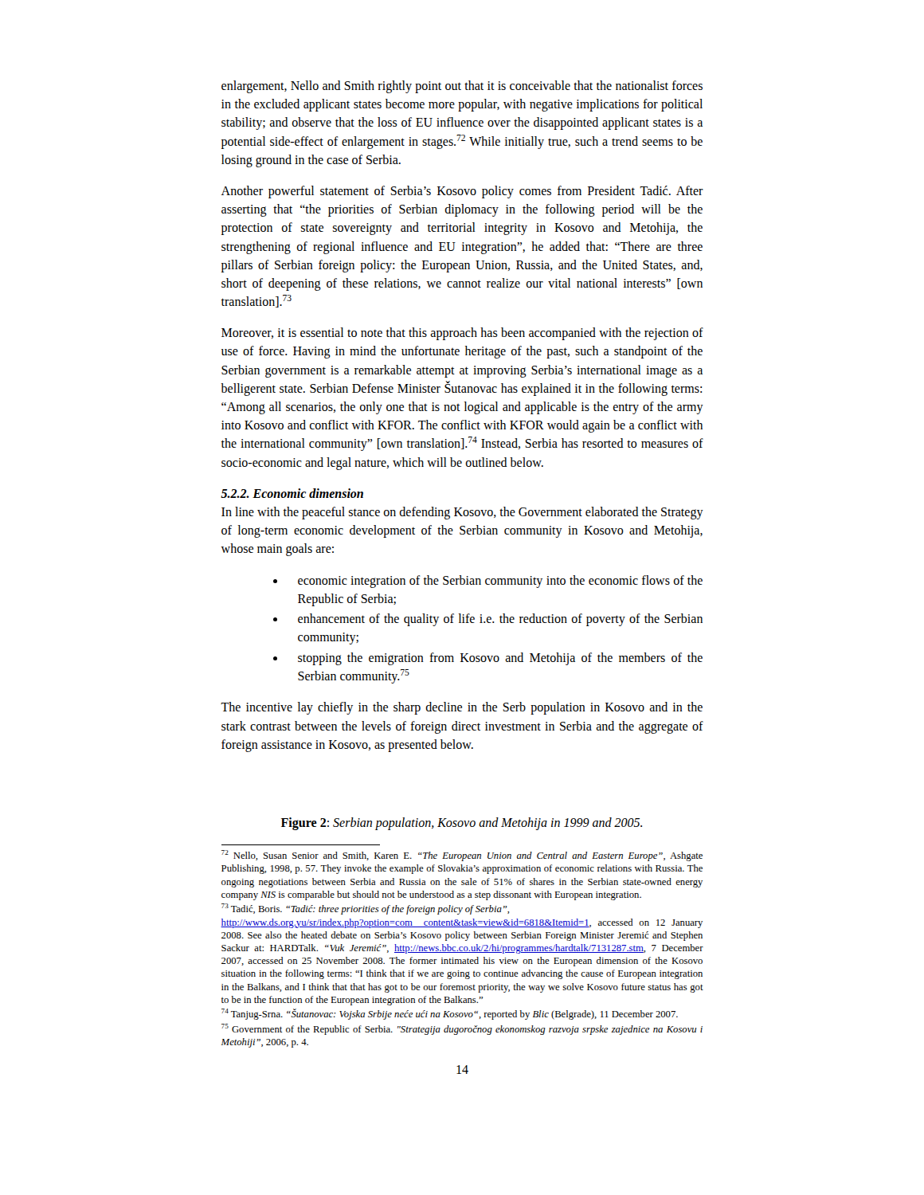enlargement, Nello and Smith rightly point out that it is conceivable that the nationalist forces in the excluded applicant states become more popular, with negative implications for political stability; and observe that the loss of EU influence over the disappointed applicant states is a potential side-effect of enlargement in stages.72 While initially true, such a trend seems to be losing ground in the case of Serbia.
Another powerful statement of Serbia’s Kosovo policy comes from President Tadić. After asserting that “the priorities of Serbian diplomacy in the following period will be the protection of state sovereignty and territorial integrity in Kosovo and Metohija, the strengthening of regional influence and EU integration”, he added that: “There are three pillars of Serbian foreign policy: the European Union, Russia, and the United States, and, short of deepening of these relations, we cannot realize our vital national interests” [own translation].73
Moreover, it is essential to note that this approach has been accompanied with the rejection of use of force. Having in mind the unfortunate heritage of the past, such a standpoint of the Serbian government is a remarkable attempt at improving Serbia’s international image as a belligerent state. Serbian Defense Minister Šutanovac has explained it in the following terms: “Among all scenarios, the only one that is not logical and applicable is the entry of the army into Kosovo and conflict with KFOR. The conflict with KFOR would again be a conflict with the international community” [own translation].74 Instead, Serbia has resorted to measures of socio-economic and legal nature, which will be outlined below.
5.2.2. Economic dimension
In line with the peaceful stance on defending Kosovo, the Government elaborated the Strategy of long-term economic development of the Serbian community in Kosovo and Metohija, whose main goals are:
economic integration of the Serbian community into the economic flows of the Republic of Serbia;
enhancement of the quality of life i.e. the reduction of poverty of the Serbian community;
stopping the emigration from Kosovo and Metohija of the members of the Serbian community.75
The incentive lay chiefly in the sharp decline in the Serb population in Kosovo and in the stark contrast between the levels of foreign direct investment in Serbia and the aggregate of foreign assistance in Kosovo, as presented below.
Figure 2: Serbian population, Kosovo and Metohija in 1999 and 2005.
72 Nello, Susan Senior and Smith, Karen E. “The European Union and Central and Eastern Europe”, Ashgate Publishing, 1998, p. 57. They invoke the example of Slovakia’s approximation of economic relations with Russia. The ongoing negotiations between Serbia and Russia on the sale of 51% of shares in the Serbian state-owned energy company NIS is comparable but should not be understood as a step dissonant with European integration.
73 Tadić, Boris. “Tadić: three priorities of the foreign policy of Serbia”,
http://www.ds.org.yu/sr/index.php?option=com_ content&task=view&id=6818&Itemid=1, accessed on 12 January 2008. See also the heated debate on Serbia’s Kosovo policy between Serbian Foreign Minister Jeremić and Stephen Sackur at: HARDTalk. “Vuk Jeremić”, http://news.bbc.co.uk/2/hi/programmes/hardtalk/7131287.stm, 7 December 2007, accessed on 25 November 2008. The former intimated his view on the European dimension of the Kosovo situation in the following terms: “I think that if we are going to continue advancing the cause of European integration in the Balkans, and I think that that has got to be our foremost priority, the way we solve Kosovo future status has got to be in the function of the European integration of the Balkans.”
74 Tanjug-Srna. “Šutanovac: Vojska Srbije neće ući na Kosovo“, reported by Blic (Belgrade), 11 December 2007.
75 Government of the Republic of Serbia. "Strategija dugoročnog ekonomskog razvoja srpske zajednice na Kosovu i Metohiji”, 2006, p. 4.
14